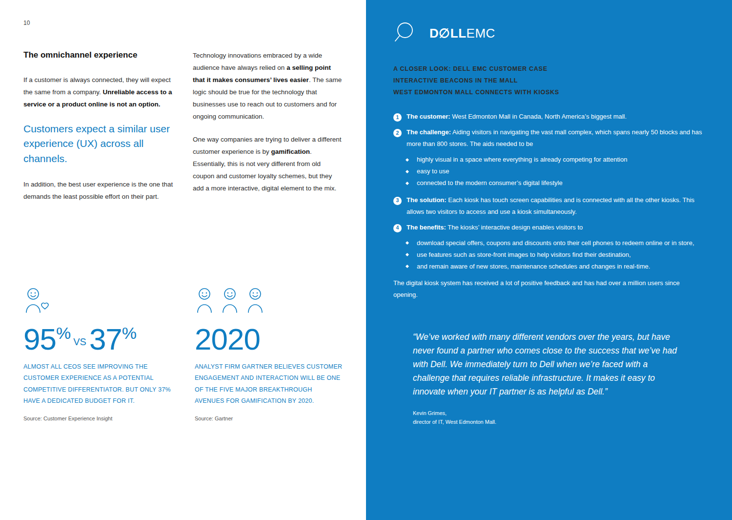10
The omnichannel experience
If a customer is always connected, they will expect the same from a company. Unreliable access to a service or a product online is not an option.
Customers expect a similar user experience (UX) across all channels.
In addition, the best user experience is the one that demands the least possible effort on their part.
Technology innovations embraced by a wide audience have always relied on a selling point that it makes consumers’ lives easier. The same logic should be true for the technology that businesses use to reach out to customers and for ongoing communication.
One way companies are trying to deliver a different customer experience is by gamification. Essentially, this is not very different from old coupon and customer loyalty schemes, but they add a more interactive, digital element to the mix.
95% VS37%
Almost all CEOs see improving the customer experience as a potential competitive differentiator. But only 37% have a dedicated budget for it.
Source: Customer Experience Insight
2020
Analyst firm Gartner believes customer engagement and interaction will be one of the five major breakthrough avenues for gamification by 2020.
Source: Gartner
D∅LLEMC
A closer look: Dell EMC customer case
Interactive beacons in the mall
West Edmonton Mall connects with kiosks
1
The customer: West Edmonton Mall in Canada, North America’s biggest mall.
2
The challenge: Aiding visitors in navigating the vast mall complex, which spans nearly 50 blocks and has more than 800 stores. The aids needed to be
highly visual in a space where everything is already competing for attention
easy to use
connected to the modern consumer’s digital lifestyle
3
The solution: Each kiosk has touch screen capabilities and is connected with all the other kiosks. This allows two visitors to access and use a kiosk simultaneously.
4
The benefits: The kiosks’ interactive design enables visitors to
download special offers, coupons and discounts onto their cell phones to redeem online or in store,
use features such as store-front images to help visitors find their destination,
and remain aware of new stores, maintenance schedules and changes in real-time.
The digital kiosk system has received a lot of positive feedback and has had over a million users since opening.
“We’ve worked with many different vendors over the years, but have never found a partner who comes close to the success that we’ve had with Dell. We immediately turn to Dell when we’re faced with a challenge that requires reliable infrastructure. It makes it easy to innovate when your IT partner is as helpful as Dell.”
Kevin Grimes,
director of IT, West Edmonton Mall.